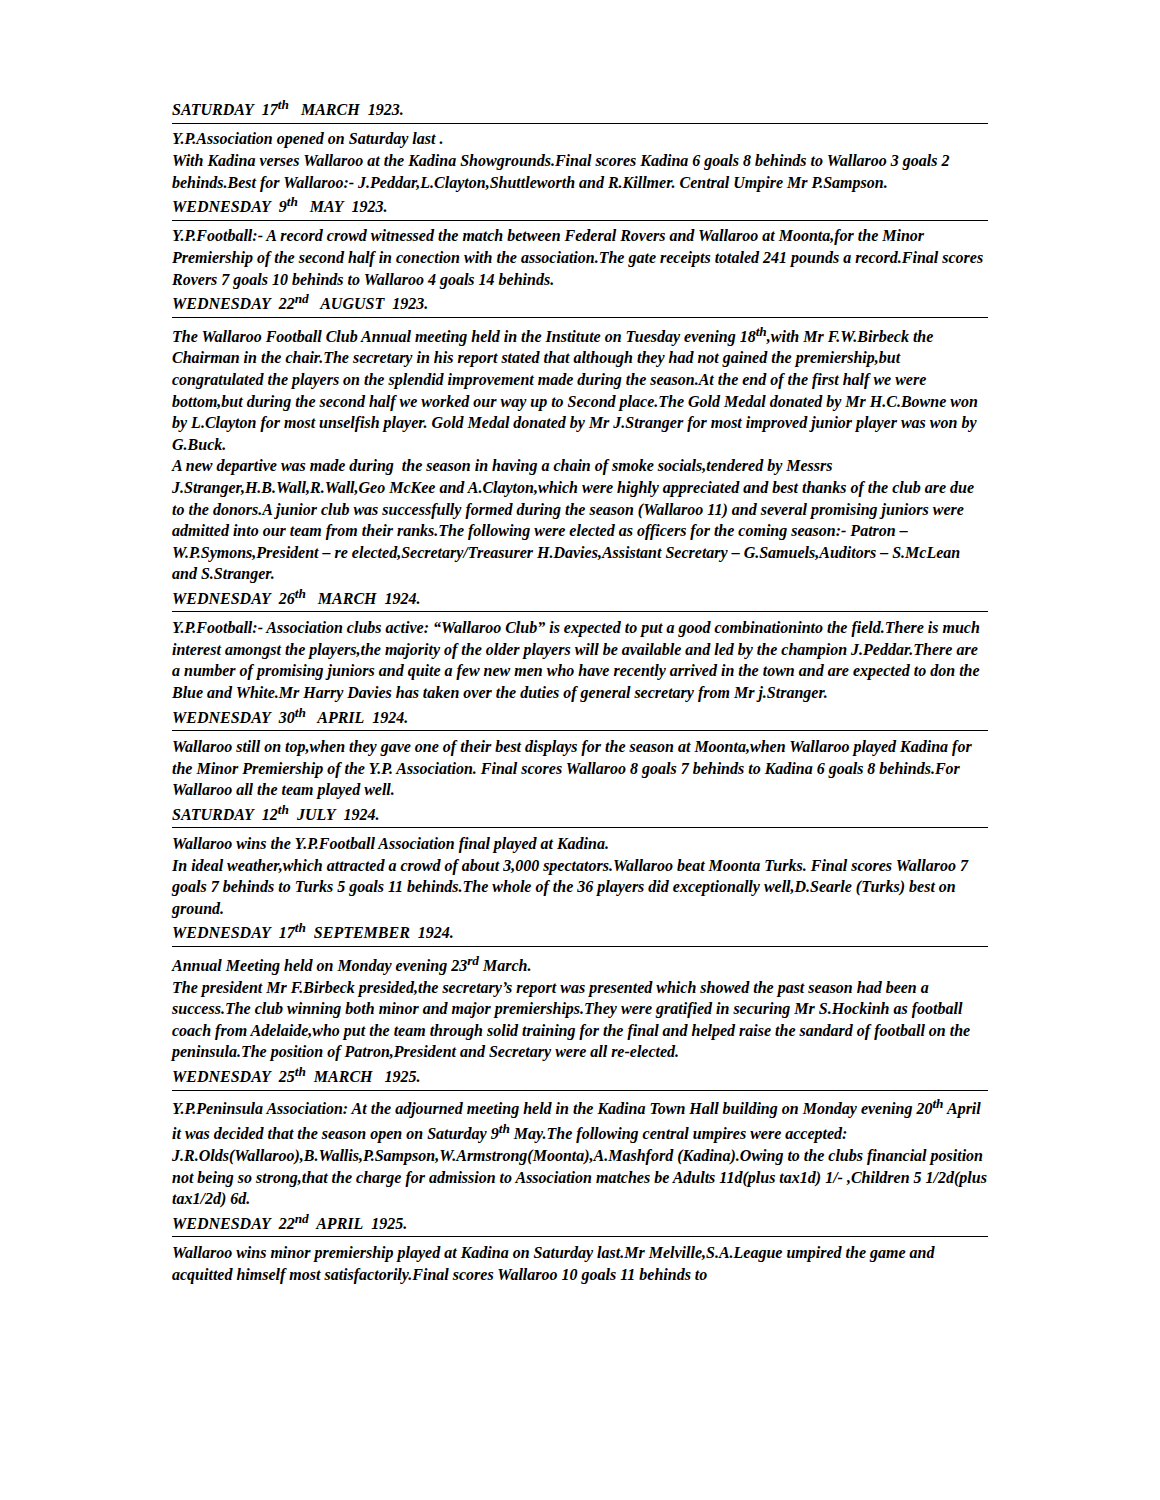SATURDAY 17th MARCH 1923.
Y.P.Association opened on Saturday last .
With Kadina verses Wallaroo at the Kadina Showgrounds.Final scores Kadina 6 goals 8 behinds to Wallaroo 3 goals 2 behinds.Best for Wallaroo:- J.Peddar,L.Clayton,Shuttleworth and R.Killmer. Central Umpire Mr P.Sampson.
WEDNESDAY 9th MAY 1923.
Y.P.Football:- A record crowd witnessed the match between Federal Rovers and Wallaroo at Moonta,for the Minor Premiership of the second half in conection with the association.The gate receipts totaled 241 pounds a record.Final scores Rovers 7 goals 10 behinds to Wallaroo 4 goals 14 behinds.
WEDNESDAY 22nd AUGUST 1923.
The Wallaroo Football Club Annual meeting held in the Institute on Tuesday evening 18th,with Mr F.W.Birbeck the Chairman in the chair.The secretary in his report stated that although they had not gained the premiership,but congratulated the players on the splendid improvement made during the season.At the end of the first half we were bottom,but during the second half we worked our way up to Second place.The Gold Medal donated by Mr H.C.Bowne won by L.Clayton for most unselfish player. Gold Medal donated by Mr J.Stranger for most improved junior player was won by G.Buck.
A new departive was made during the season in having a chain of smoke socials,tendered by Messrs J.Stranger,H.B.Wall,R.Wall,Geo McKee and A.Clayton,which were highly appreciated and best thanks of the club are due to the donors.A junior club was successfully formed during the season (Wallaroo 11) and several promising juniors were admitted into our team from their ranks.The following were elected as officers for the coming season:- Patron – W.P.Symons,President – re elected,Secretary/Treasurer H.Davies,Assistant Secretary – G.Samuels,Auditors – S.McLean and S.Stranger.
WEDNESDAY 26th MARCH 1924.
Y.P.Football:- Association clubs active: “Wallaroo Club” is expected to put a good combinationinto the field.There is much interest amongst the players,the majority of the older players will be available and led by the champion J.Peddar.There are a number of promising juniors and quite a few new men who have recently arrived in the town and are expected to don the Blue and White.Mr Harry Davies has taken over the duties of general secretary from Mr j.Stranger.
WEDNESDAY 30th APRIL 1924.
Wallaroo still on top,when they gave one of their best displays for the season at Moonta,when Wallaroo played Kadina for the Minor Premiership of the Y.P. Association. Final scores Wallaroo 8 goals 7 behinds to Kadina 6 goals 8 behinds.For Wallaroo all the team played well.
SATURDAY 12th JULY 1924.
Wallaroo wins the Y.P.Football Association final played at Kadina.
In ideal weather,which attracted a crowd of about 3,000 spectators.Wallaroo beat Moonta Turks. Final scores Wallaroo 7 goals 7 behinds to Turks 5 goals 11 behinds.The whole of the 36 players did exceptionally well,D.Searle (Turks) best on ground.
WEDNESDAY 17th SEPTEMBER 1924.
Annual Meeting held on Monday evening 23rd March.
The president Mr F.Birbeck presided,the secretary’s report was presented which showed the past season had been a success.The club winning both minor and major premierships.They were gratified in securing Mr S.Hockinh as football coach from Adelaide,who put the team through solid training for the final and helped raise the sandard of football on the peninsula.The position of Patron,President and Secretary were all re-elected.
WEDNESDAY 25th MARCH 1925.
Y.P.Peninsula Association: At the adjourned meeting held in the Kadina Town Hall building on Monday evening 20th April it was decided that the season open on Saturday 9th May.The following central umpires were accepted: J.R.Olds(Wallaroo),B.Wallis,P.Sampson,W.Armstrong(Moonta),A.Mashford (Kadina).Owing to the clubs financial position not being so strong,that the charge for admission to Association matches be Adults 11d(plus tax1d) 1/- ,Children 5 1/2d(plus tax1/2d) 6d.
WEDNESDAY 22nd APRIL 1925.
Wallaroo wins minor premiership played at Kadina on Saturday last.Mr Melville,S.A.League umpired the game and acquitted himself most satisfactorily.Final scores Wallaroo 10 goals 11 behinds to